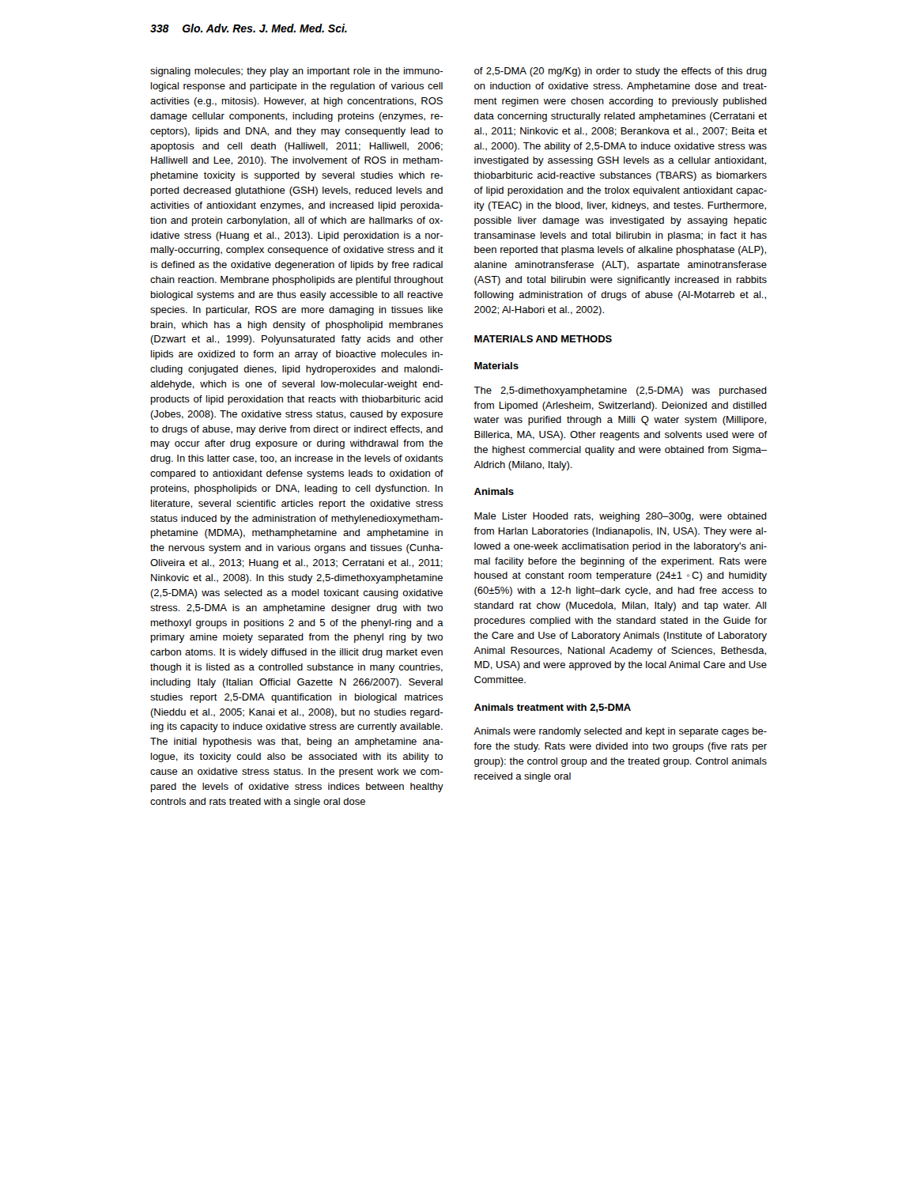338 Glo. Adv. Res. J. Med. Med. Sci.
signaling molecules; they play an important role in the immunological response and participate in the regulation of various cell activities (e.g., mitosis). However, at high concentrations, ROS damage cellular components, including proteins (enzymes, receptors), lipids and DNA, and they may consequently lead to apoptosis and cell death (Halliwell, 2011; Halliwell, 2006; Halliwell and Lee, 2010). The involvement of ROS in methamphetamine toxicity is supported by several studies which reported decreased glutathione (GSH) levels, reduced levels and activities of antioxidant enzymes, and increased lipid peroxidation and protein carbonylation, all of which are hallmarks of oxidative stress (Huang et al., 2013). Lipid peroxidation is a normally-occurring, complex consequence of oxidative stress and it is defined as the oxidative degeneration of lipids by free radical chain reaction. Membrane phospholipids are plentiful throughout biological systems and are thus easily accessible to all reactive species. In particular, ROS are more damaging in tissues like brain, which has a high density of phospholipid membranes (Dzwart et al., 1999). Polyunsaturated fatty acids and other lipids are oxidized to form an array of bioactive molecules including conjugated dienes, lipid hydroperoxides and malondialdehyde, which is one of several low-molecular-weight end-products of lipid peroxidation that reacts with thiobarbituric acid (Jobes, 2008). The oxidative stress status, caused by exposure to drugs of abuse, may derive from direct or indirect effects, and may occur after drug exposure or during withdrawal from the drug. In this latter case, too, an increase in the levels of oxidants compared to antioxidant defense systems leads to oxidation of proteins, phospholipids or DNA, leading to cell dysfunction. In literature, several scientific articles report the oxidative stress status induced by the administration of methylenedioxymethamphetamine (MDMA), methamphetamine and amphetamine in the nervous system and in various organs and tissues (Cunha-Oliveira et al., 2013; Huang et al., 2013; Cerratani et al., 2011; Ninkovic et al., 2008). In this study 2,5-dimethoxyamphetamine (2,5-DMA) was selected as a model toxicant causing oxidative stress. 2,5-DMA is an amphetamine designer drug with two methoxyl groups in positions 2 and 5 of the phenyl-ring and a primary amine moiety separated from the phenyl ring by two carbon atoms. It is widely diffused in the illicit drug market even though it is listed as a controlled substance in many countries, including Italy (Italian Official Gazette N 266/2007). Several studies report 2,5-DMA quantification in biological matrices (Nieddu et al., 2005; Kanai et al., 2008), but no studies regarding its capacity to induce oxidative stress are currently available. The initial hypothesis was that, being an amphetamine analogue, its toxicity could also be associated with its ability to cause an oxidative stress status. In the present work we compared the levels of oxidative stress indices between healthy controls and rats treated with a single oral dose
of 2,5-DMA (20 mg/Kg) in order to study the effects of this drug on induction of oxidative stress. Amphetamine dose and treatment regimen were chosen according to previously published data concerning structurally related amphetamines (Cerratani et al., 2011; Ninkovic et al., 2008; Berankova et al., 2007; Beita et al., 2000). The ability of 2,5-DMA to induce oxidative stress was investigated by assessing GSH levels as a cellular antioxidant, thiobarbituric acid-reactive substances (TBARS) as biomarkers of lipid peroxidation and the trolox equivalent antioxidant capacity (TEAC) in the blood, liver, kidneys, and testes. Furthermore, possible liver damage was investigated by assaying hepatic transaminase levels and total bilirubin in plasma; in fact it has been reported that plasma levels of alkaline phosphatase (ALP), alanine aminotransferase (ALT), aspartate aminotransferase (AST) and total bilirubin were significantly increased in rabbits following administration of drugs of abuse (Al-Motarreb et al., 2002; Al-Habori et al., 2002).
MATERIALS AND METHODS
Materials
The 2,5-dimethoxyamphetamine (2,5-DMA) was purchased from Lipomed (Arlesheim, Switzerland). Deionized and distilled water was purified through a Milli Q water system (Millipore, Billerica, MA, USA). Other reagents and solvents used were of the highest commercial quality and were obtained from Sigma–Aldrich (Milano, Italy).
Animals
Male Lister Hooded rats, weighing 280–300g, were obtained from Harlan Laboratories (Indianapolis, IN, USA). They were allowed a one-week acclimatisation period in the laboratory's animal facility before the beginning of the experiment. Rats were housed at constant room temperature (24±1 ◦C) and humidity (60±5%) with a 12-h light–dark cycle, and had free access to standard rat chow (Mucedola, Milan, Italy) and tap water. All procedures complied with the standard stated in the Guide for the Care and Use of Laboratory Animals (Institute of Laboratory Animal Resources, National Academy of Sciences, Bethesda, MD, USA) and were approved by the local Animal Care and Use Committee.
Animals treatment with 2,5-DMA
Animals were randomly selected and kept in separate cages before the study. Rats were divided into two groups (five rats per group): the control group and the treated group. Control animals received a single oral